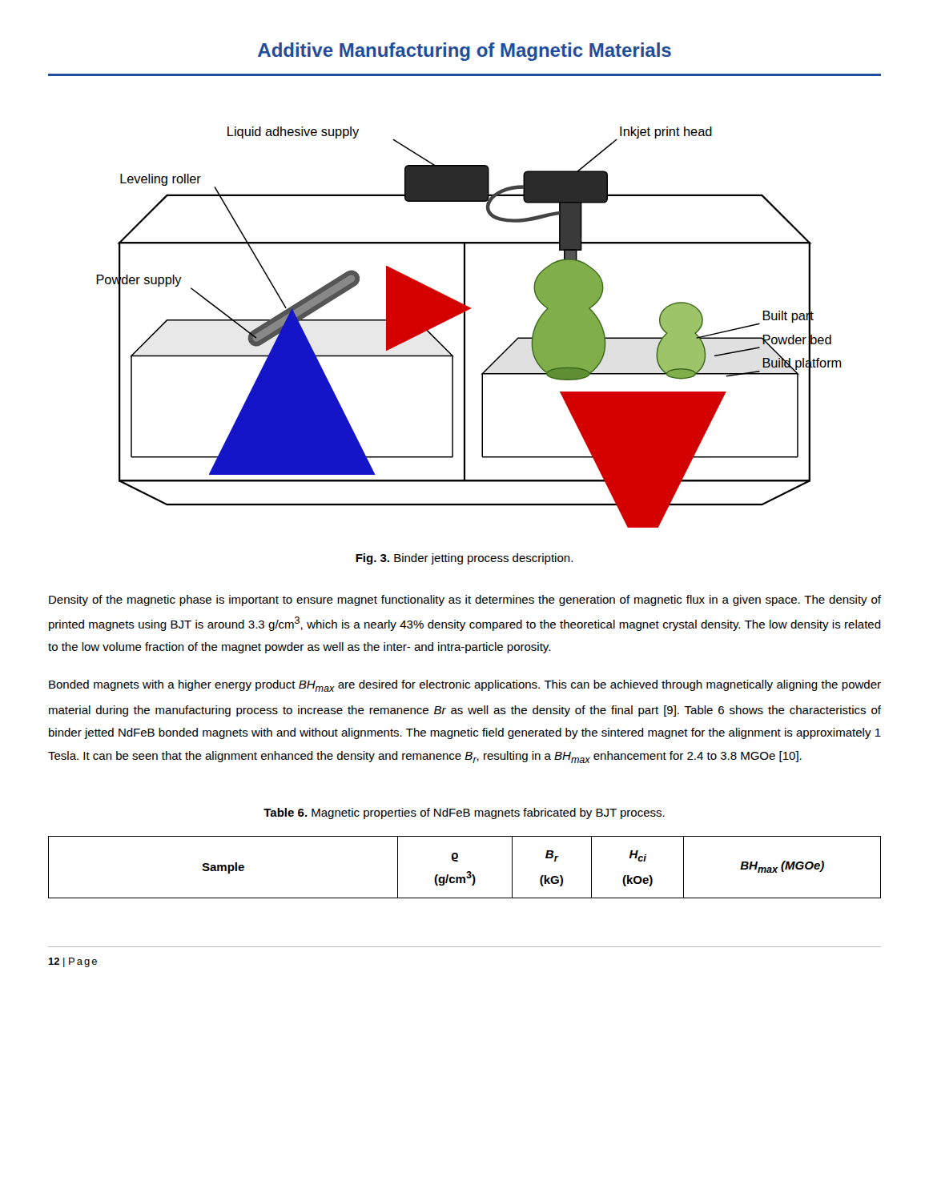Additive Manufacturing of Magnetic Materials
Liquid adhesive supply Inkjet print head Leveling roller Powder supply Built part Powder bed Build platform
Fig. 3. Binder jetting process description.
Density of the magnetic phase is important to ensure magnet functionality as it determines the generation of magnetic flux in a given space. The density of printed magnets using BJT is around 3.3 g/cm3, which is a nearly 43% density compared to the theoretical magnet crystal density. The low density is related to the low volume fraction of the magnet powder as well as the inter- and intra-particle porosity.
Bonded magnets with a higher energy product BHmax are desired for electronic applications. This can be achieved through magnetically aligning the powder material during the manufacturing process to increase the remanence Br as well as the density of the final part [9]. Table 6 shows the characteristics of binder jetted NdFeB bonded magnets with and without alignments. The magnetic field generated by the sintered magnet for the alignment is approximately 1 Tesla. It can be seen that the alignment enhanced the density and remanence Br, resulting in a BHmax enhancement for 2.4 to 3.8 MGOe [10].
Table 6. Magnetic properties of NdFeB magnets fabricated by BJT process.
| Sample | ϱ (g/cm 3 ) | B r (kG) | H ci (kOe) | BH max (MGOe) |
| --- | --- | --- | --- | --- |
12 | Page